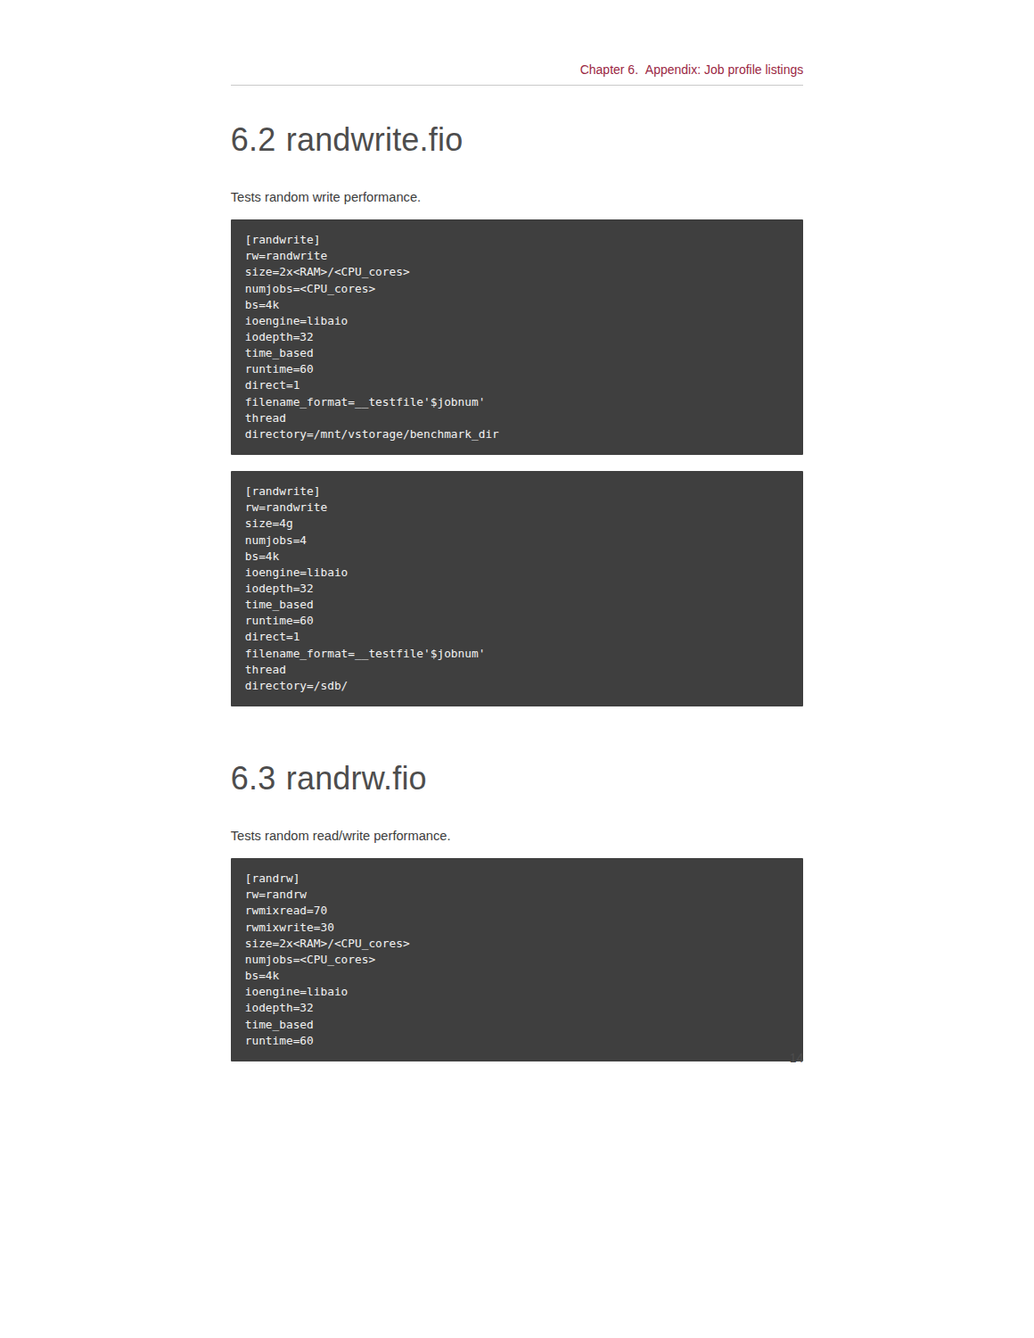Chapter 6. Appendix: Job profile listings
6.2randwrite.fio
Tests random write performance.
[randwrite]
rw=randwrite
size=2x<RAM>/<CPU_cores>
numjobs=<CPU_cores>
bs=4k
ioengine=libaio
iodepth=32
time_based
runtime=60
direct=1
filename_format=__testfile'$jobnum'
thread
directory=/mnt/vstorage/benchmark_dir
[randwrite]
rw=randwrite
size=4g
numjobs=4
bs=4k
ioengine=libaio
iodepth=32
time_based
runtime=60
direct=1
filename_format=__testfile'$jobnum'
thread
directory=/sdb/
6.3randrw.fio
Tests random read/write performance.
[randrw]
rw=randrw
rwmixread=70
rwmixwrite=30
size=2x<RAM>/<CPU_cores>
numjobs=<CPU_cores>
bs=4k
ioengine=libaio
iodepth=32
time_based
runtime=60
14